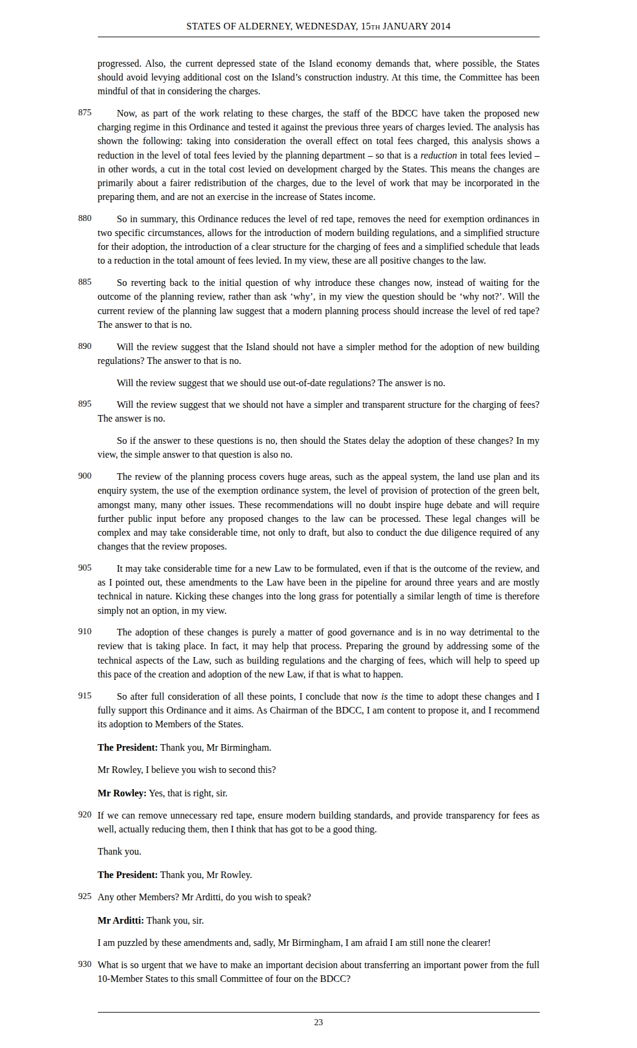STATES OF ALDERNEY, WEDNESDAY, 15th JANUARY 2014
progressed. Also, the current depressed state of the Island economy demands that, where possible, the States should avoid levying additional cost on the Island’s construction industry. At this time, the Committee has been mindful of that in considering the charges.
875
Now, as part of the work relating to these charges, the staff of the BDCC have taken the proposed new charging regime in this Ordinance and tested it against the previous three years of charges levied. The analysis has shown the following: taking into consideration the overall effect on total fees charged, this analysis shows a reduction in the level of total fees levied by the planning department – so that is a reduction in total fees levied – in other words, a cut in the total cost levied on development charged by the States. This means the changes are primarily about a fairer redistribution of the charges, due to the level of work that may be incorporated in the preparing them, and are not an exercise in the increase of States income.
880
So in summary, this Ordinance reduces the level of red tape, removes the need for exemption ordinances in two specific circumstances, allows for the introduction of modern building regulations, and a simplified structure for their adoption, the introduction of a clear structure for the charging of fees and a simplified schedule that leads to a reduction in the total amount of fees levied. In my view, these are all positive changes to the law.
885
So reverting back to the initial question of why introduce these changes now, instead of waiting for the outcome of the planning review, rather than ask ‘why’, in my view the question should be ‘why not?’. Will the current review of the planning law suggest that a modern planning process should increase the level of red tape? The answer to that is no.
890
Will the review suggest that the Island should not have a simpler method for the adoption of new building regulations? The answer to that is no.
Will the review suggest that we should use out-of-date regulations? The answer is no.
895
Will the review suggest that we should not have a simpler and transparent structure for the charging of fees? The answer is no.
So if the answer to these questions is no, then should the States delay the adoption of these changes? In my view, the simple answer to that question is also no.
900
The review of the planning process covers huge areas, such as the appeal system, the land use plan and its enquiry system, the use of the exemption ordinance system, the level of provision of protection of the green belt, amongst many, many other issues. These recommendations will no doubt inspire huge debate and will require further public input before any proposed changes to the law can be processed. These legal changes will be complex and may take considerable time, not only to draft, but also to conduct the due diligence required of any changes that the review proposes.
905
It may take considerable time for a new Law to be formulated, even if that is the outcome of the review, and as I pointed out, these amendments to the Law have been in the pipeline for around three years and are mostly technical in nature. Kicking these changes into the long grass for potentially a similar length of time is therefore simply not an option, in my view.
910
The adoption of these changes is purely a matter of good governance and is in no way detrimental to the review that is taking place. In fact, it may help that process. Preparing the ground by addressing some of the technical aspects of the Law, such as building regulations and the charging of fees, which will help to speed up this pace of the creation and adoption of the new Law, if that is what to happen.
915
So after full consideration of all these points, I conclude that now is the time to adopt these changes and I fully support this Ordinance and it aims. As Chairman of the BDCC, I am content to propose it, and I recommend its adoption to Members of the States.
The President: Thank you, Mr Birmingham.
Mr Rowley, I believe you wish to second this?
Mr Rowley: Yes, that is right, sir.
920
If we can remove unnecessary red tape, ensure modern building standards, and provide transparency for fees as well, actually reducing them, then I think that has got to be a good thing.
Thank you.
The President: Thank you, Mr Rowley.
925
Any other Members? Mr Arditti, do you wish to speak?
Mr Arditti: Thank you, sir.
I am puzzled by these amendments and, sadly, Mr Birmingham, I am afraid I am still none the clearer!
930
What is so urgent that we have to make an important decision about transferring an important power from the full 10-Member States to this small Committee of four on the BDCC?
23